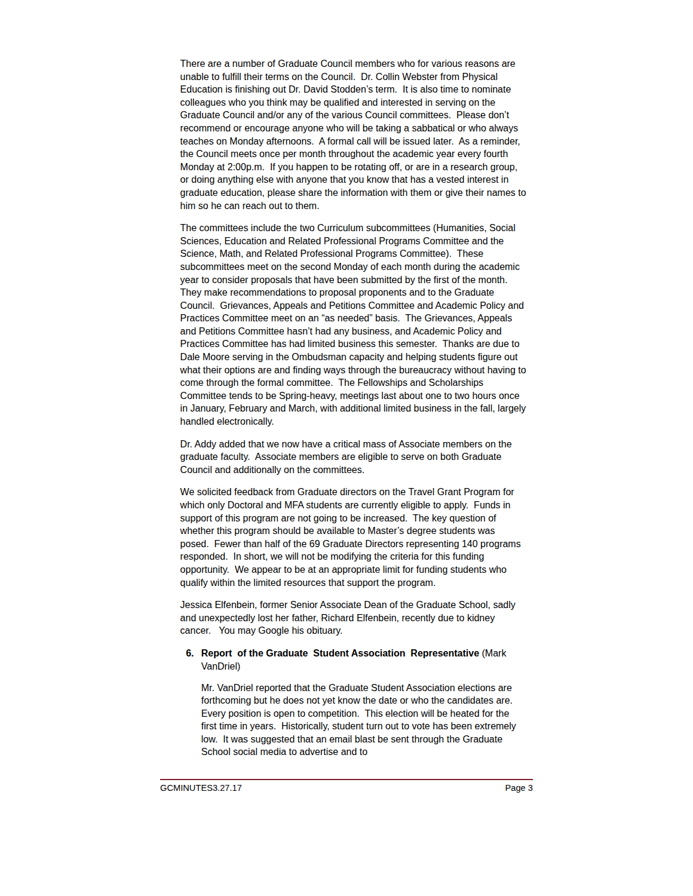There are a number of Graduate Council members who for various reasons are unable to fulfill their terms on the Council. Dr. Collin Webster from Physical Education is finishing out Dr. David Stodden’s term. It is also time to nominate colleagues who you think may be qualified and interested in serving on the Graduate Council and/or any of the various Council committees. Please don’t recommend or encourage anyone who will be taking a sabbatical or who always teaches on Monday afternoons. A formal call will be issued later. As a reminder, the Council meets once per month throughout the academic year every fourth Monday at 2:00p.m. If you happen to be rotating off, or are in a research group, or doing anything else with anyone that you know that has a vested interest in graduate education, please share the information with them or give their names to him so he can reach out to them.
The committees include the two Curriculum subcommittees (Humanities, Social Sciences, Education and Related Professional Programs Committee and the Science, Math, and Related Professional Programs Committee). These subcommittees meet on the second Monday of each month during the academic year to consider proposals that have been submitted by the first of the month. They make recommendations to proposal proponents and to the Graduate Council. Grievances, Appeals and Petitions Committee and Academic Policy and Practices Committee meet on an “as needed” basis. The Grievances, Appeals and Petitions Committee hasn’t had any business, and Academic Policy and Practices Committee has had limited business this semester. Thanks are due to Dale Moore serving in the Ombudsman capacity and helping students figure out what their options are and finding ways through the bureaucracy without having to come through the formal committee. The Fellowships and Scholarships Committee tends to be Spring-heavy, meetings last about one to two hours once in January, February and March, with additional limited business in the fall, largely handled electronically.
Dr. Addy added that we now have a critical mass of Associate members on the graduate faculty. Associate members are eligible to serve on both Graduate Council and additionally on the committees.
We solicited feedback from Graduate directors on the Travel Grant Program for which only Doctoral and MFA students are currently eligible to apply. Funds in support of this program are not going to be increased. The key question of whether this program should be available to Master’s degree students was posed. Fewer than half of the 69 Graduate Directors representing 140 programs responded. In short, we will not be modifying the criteria for this funding opportunity. We appear to be at an appropriate limit for funding students who qualify within the limited resources that support the program.
Jessica Elfenbein, former Senior Associate Dean of the Graduate School, sadly and unexpectedly lost her father, Richard Elfenbein, recently due to kidney cancer. You may Google his obituary.
6. Report of the Graduate Student Association Representative (Mark VanDriel)
Mr. VanDriel reported that the Graduate Student Association elections are forthcoming but he does not yet know the date or who the candidates are. Every position is open to competition. This election will be heated for the first time in years. Historically, student turn out to vote has been extremely low. It was suggested that an email blast be sent through the Graduate School social media to advertise and to
GCMINUTES3.27.17
Page 3